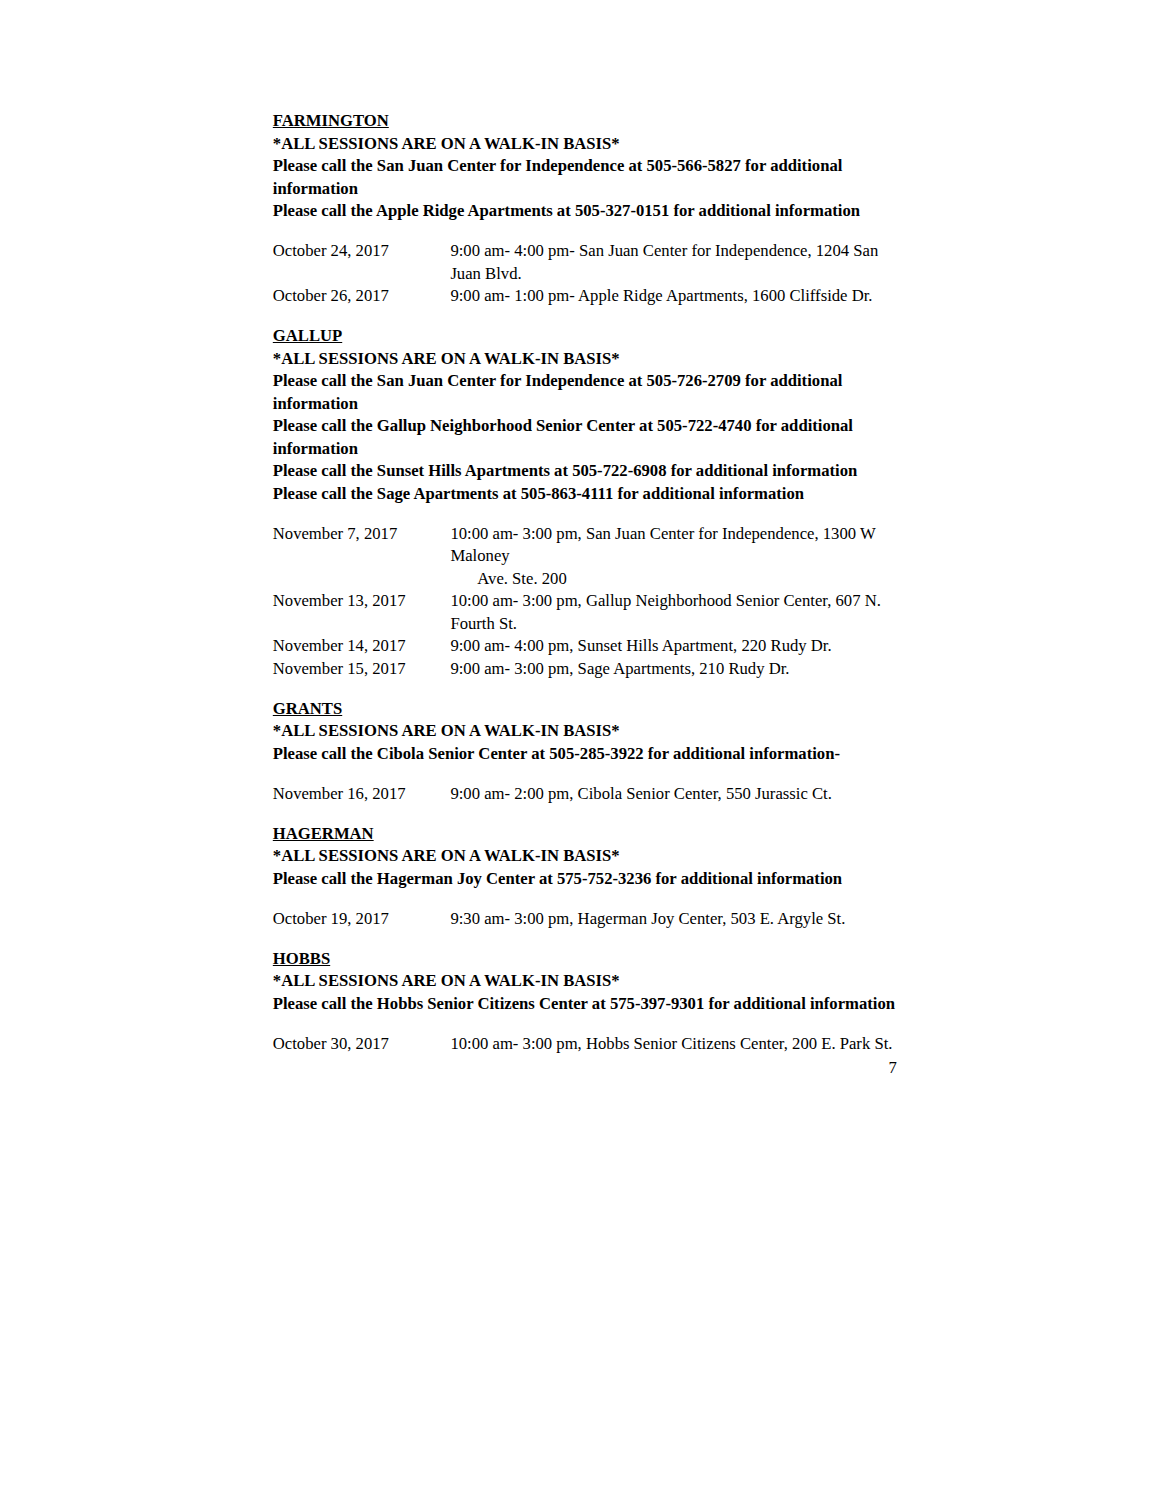FARMINGTON
*ALL SESSIONS ARE ON A WALK-IN BASIS*
Please call the San Juan Center for Independence at 505-566-5827 for additional information
Please call the Apple Ridge Apartments at 505-327-0151 for additional information
| October 24, 2017 | 9:00 am- 4:00 pm- San Juan Center for Independence, 1204 San Juan Blvd. |
| October 26, 2017 | 9:00 am- 1:00 pm- Apple Ridge Apartments, 1600 Cliffside Dr. |
GALLUP
*ALL SESSIONS ARE ON A WALK-IN BASIS*
Please call the San Juan Center for Independence at 505-726-2709 for additional information
Please call the Gallup Neighborhood Senior Center at 505-722-4740 for additional information
Please call the Sunset Hills Apartments at 505-722-6908 for additional information
Please call the Sage Apartments at 505-863-4111 for additional information
| November 7, 2017 | 10:00 am- 3:00 pm, San Juan Center for Independence, 1300 W Maloney Ave. Ste. 200 |
| November 13, 2017 | 10:00 am- 3:00 pm, Gallup Neighborhood Senior Center, 607 N. Fourth St. |
| November 14, 2017 | 9:00 am- 4:00 pm, Sunset Hills Apartment, 220 Rudy Dr. |
| November 15, 2017 | 9:00 am- 3:00 pm, Sage Apartments, 210 Rudy Dr. |
GRANTS
*ALL SESSIONS ARE ON A WALK-IN BASIS*
Please call the Cibola Senior Center at 505-285-3922 for additional information-
| November 16, 2017 | 9:00 am- 2:00 pm, Cibola Senior Center, 550 Jurassic Ct. |
HAGERMAN
*ALL SESSIONS ARE ON A WALK-IN BASIS*
Please call the Hagerman Joy Center at 575-752-3236 for additional information
| October 19, 2017 | 9:30 am- 3:00 pm, Hagerman Joy Center, 503 E. Argyle St. |
HOBBS
*ALL SESSIONS ARE ON A WALK-IN BASIS*
Please call the Hobbs Senior Citizens Center at 575-397-9301 for additional information
| October 30, 2017 | 10:00 am- 3:00 pm, Hobbs Senior Citizens Center, 200 E. Park St. |
7